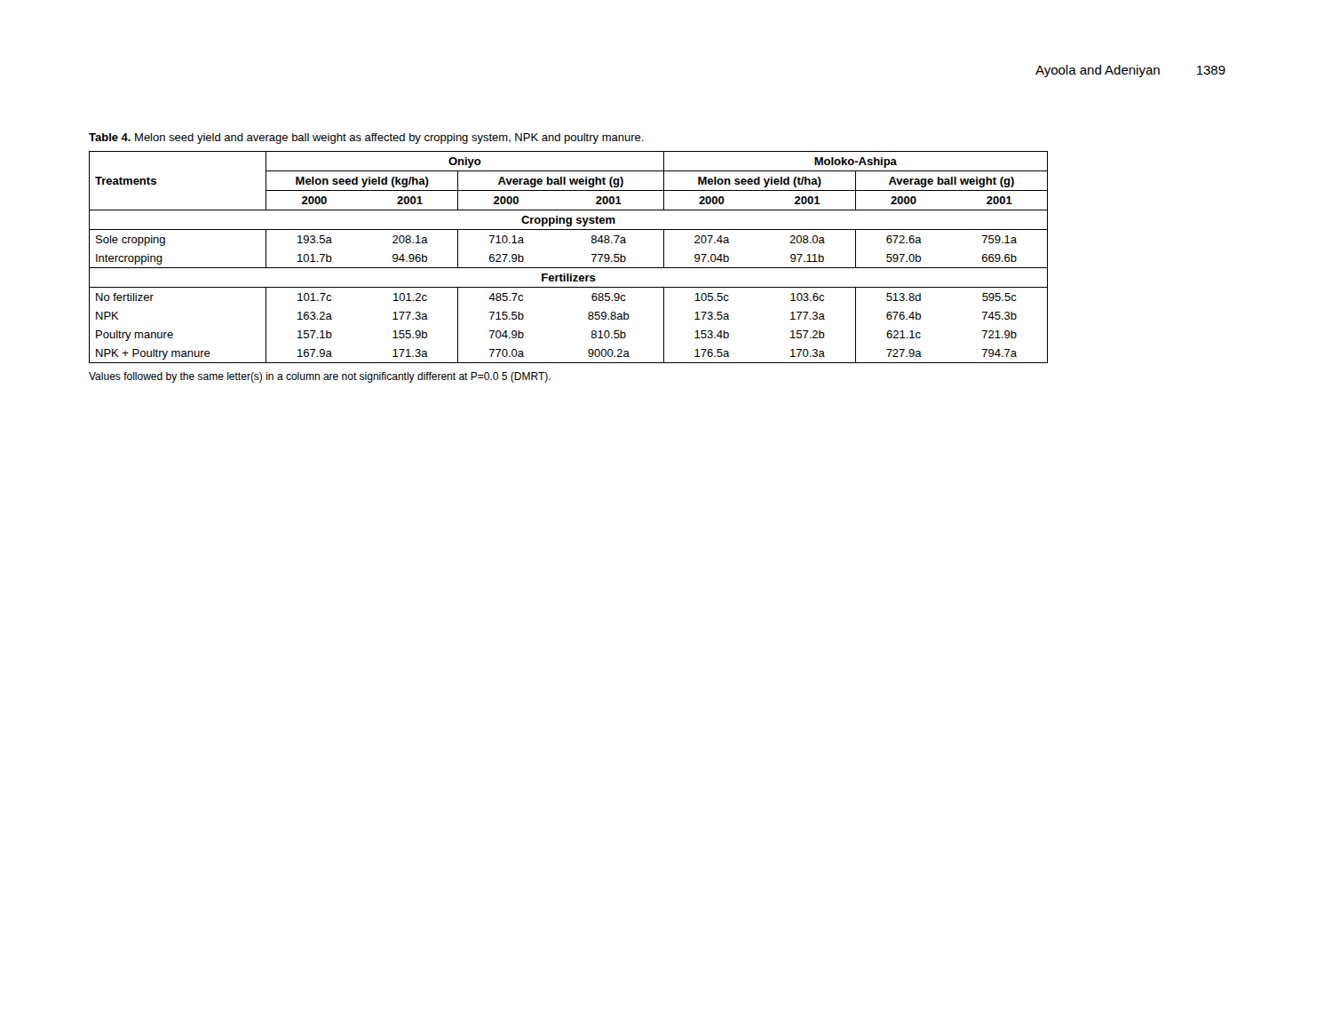Ayoola and Adeniyan 1389
Table 4. Melon seed yield and average ball weight as affected by cropping system, NPK and poultry manure.
| Treatments | Oniyo | Moloko-Ashipa |
| --- | --- | --- |
| Melon seed yield (kg/ha) | Average ball weight (g) | Melon seed yield (t/ha) | Average ball weight (g) |
| 2000 | 2001 | 2000 | 2001 | 2000 | 2001 | 2000 | 2001 |
| Cropping system |
| Sole cropping | 193.5a | 208.1a | 710.1a | 848.7a | 207.4a | 208.0a | 672.6a | 759.1a |
| Intercropping | 101.7b | 94.96b | 627.9b | 779.5b | 97.04b | 97.11b | 597.0b | 669.6b |
| Fertilizers |
| No fertilizer | 101.7c | 101.2c | 485.7c | 685.9c | 105.5c | 103.6c | 513.8d | 595.5c |
| NPK | 163.2a | 177.3a | 715.5b | 859.8ab | 173.5a | 177.3a | 676.4b | 745.3b |
| Poultry manure | 157.1b | 155.9b | 704.9b | 810.5b | 153.4b | 157.2b | 621.1c | 721.9b |
| NPK + Poultry manure | 167.9a | 171.3a | 770.0a | 9000.2a | 176.5a | 170.3a | 727.9a | 794.7a |
Values followed by the same letter(s) in a column are not significantly different at P=0.0 5 (DMRT).